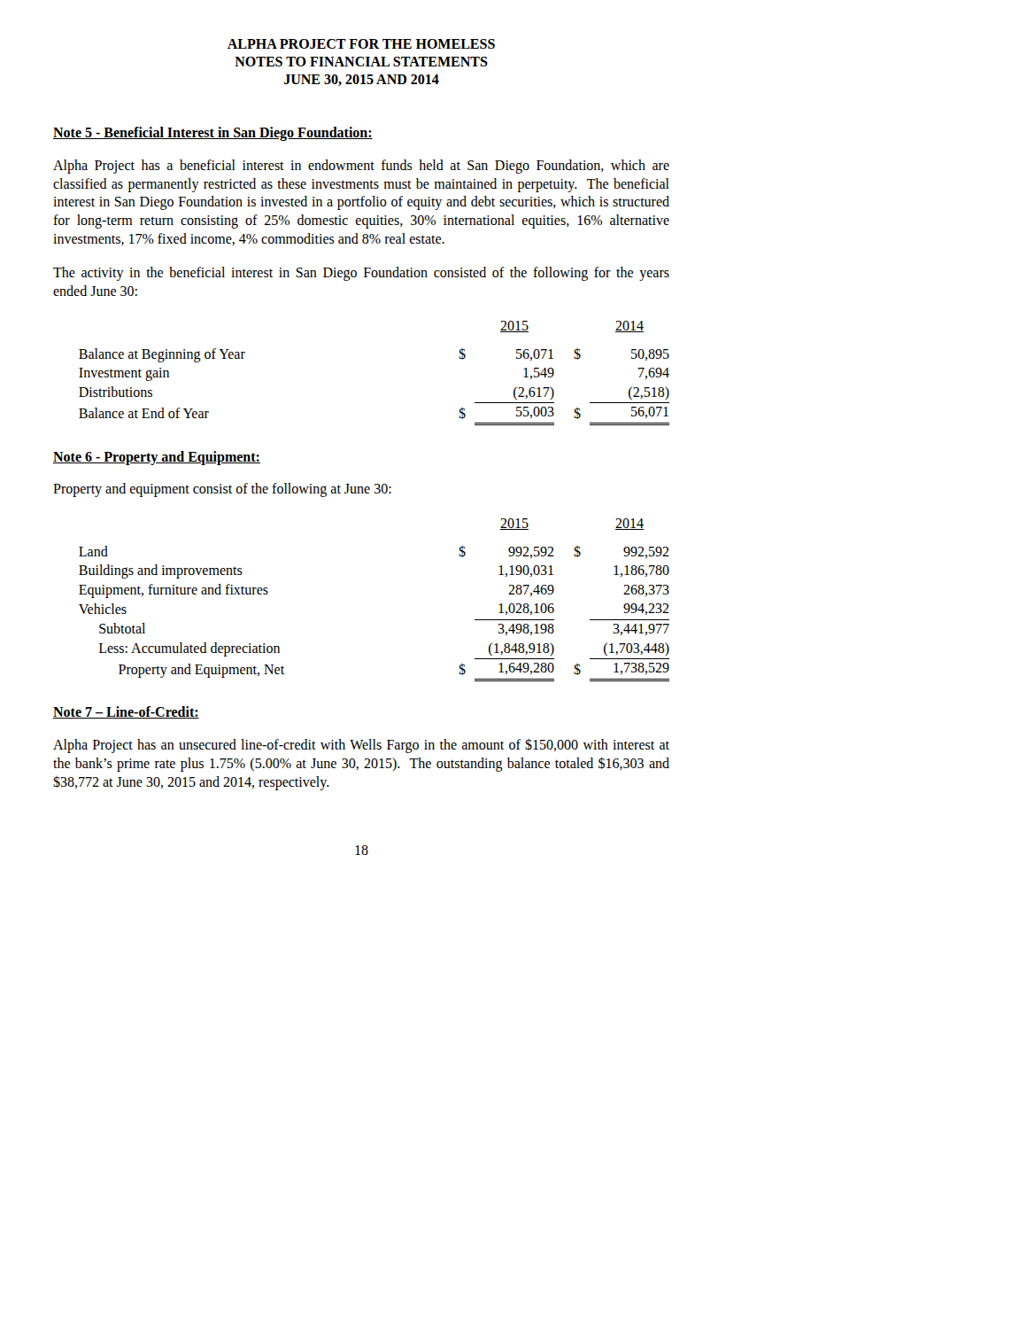ALPHA PROJECT FOR THE HOMELESS
NOTES TO FINANCIAL STATEMENTS
JUNE 30, 2015 AND 2014
Note 5 - Beneficial Interest in San Diego Foundation:
Alpha Project has a beneficial interest in endowment funds held at San Diego Foundation, which are classified as permanently restricted as these investments must be maintained in perpetuity. The beneficial interest in San Diego Foundation is invested in a portfolio of equity and debt securities, which is structured for long-term return consisting of 25% domestic equities, 30% international equities, 16% alternative investments, 17% fixed income, 4% commodities and 8% real estate.
The activity in the beneficial interest in San Diego Foundation consisted of the following for the years ended June 30:
| | | | 2015 | | | 2014 |
| Balance at Beginning of Year | | $ | 56,071 | | $ | 50,895 |
| Investment gain | | | 1,549 | | | 7,694 |
| Distributions | | | (2,617) | | | (2,518) |
| Balance at End of Year | | $ | 55,003 | | $ | 56,071 |
Note 6 - Property and Equipment:
Property and equipment consist of the following at June 30:
| | | | 2015 | | | 2014 |
| Land | | $ | 992,592 | | $ | 992,592 |
| Buildings and improvements | | | 1,190,031 | | | 1,186,780 |
| Equipment, furniture and fixtures | | | 287,469 | | | 268,373 |
| Vehicles | | | 1,028,106 | | | 994,232 |
| Subtotal | | | 3,498,198 | | | 3,441,977 |
| Less: Accumulated depreciation | | | (1,848,918) | | | (1,703,448) |
| Property and Equipment, Net | | $ | 1,649,280 | | $ | 1,738,529 |
Note 7 – Line-of-Credit:
Alpha Project has an unsecured line-of-credit with Wells Fargo in the amount of $150,000 with interest at the bank’s prime rate plus 1.75% (5.00% at June 30, 2015). The outstanding balance totaled $16,303 and $38,772 at June 30, 2015 and 2014, respectively.
18